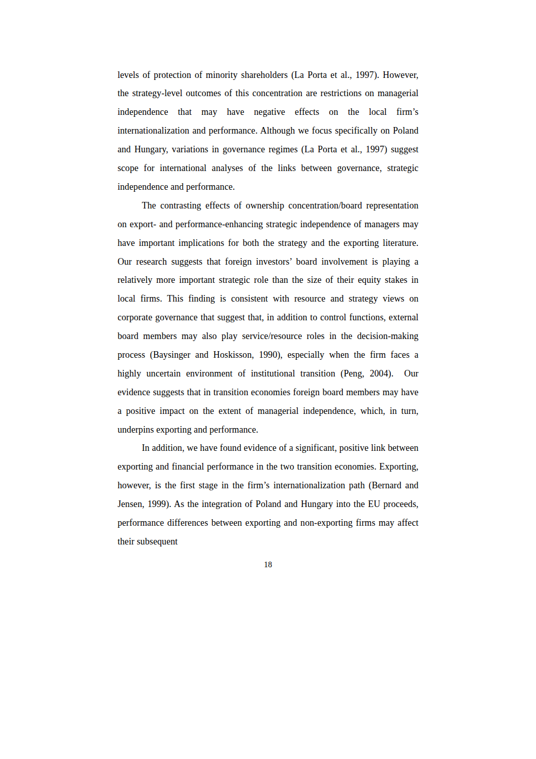levels of protection of minority shareholders (La Porta et al., 1997). However, the strategy-level outcomes of this concentration are restrictions on managerial independence that may have negative effects on the local firm’s internationalization and performance. Although we focus specifically on Poland and Hungary, variations in governance regimes (La Porta et al., 1997) suggest scope for international analyses of the links between governance, strategic independence and performance.
The contrasting effects of ownership concentration/board representation on export- and performance-enhancing strategic independence of managers may have important implications for both the strategy and the exporting literature. Our research suggests that foreign investors’ board involvement is playing a relatively more important strategic role than the size of their equity stakes in local firms. This finding is consistent with resource and strategy views on corporate governance that suggest that, in addition to control functions, external board members may also play service/resource roles in the decision-making process (Baysinger and Hoskisson, 1990), especially when the firm faces a highly uncertain environment of institutional transition (Peng, 2004). Our evidence suggests that in transition economies foreign board members may have a positive impact on the extent of managerial independence, which, in turn, underpins exporting and performance.
In addition, we have found evidence of a significant, positive link between exporting and financial performance in the two transition economies. Exporting, however, is the first stage in the firm’s internationalization path (Bernard and Jensen, 1999). As the integration of Poland and Hungary into the EU proceeds, performance differences between exporting and non-exporting firms may affect their subsequent
18